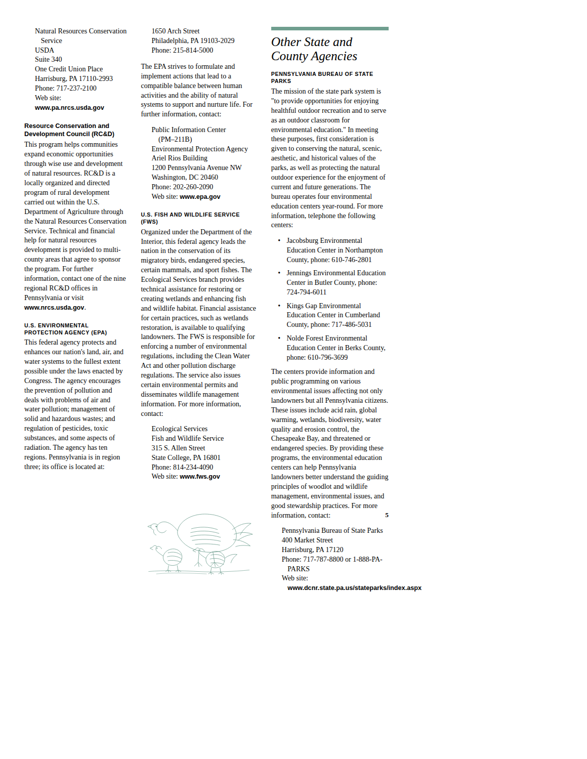Natural Resources Conservation Service
USDA
Suite 340
One Credit Union Place
Harrisburg, PA 17110-2993
Phone: 717-237-2100
Web site: www.pa.nrcs.usda.gov
Resource Conservation and Development Council (RC&D)
This program helps communities expand economic opportunities through wise use and development of natural resources. RC&D is a locally organized and directed program of rural development carried out within the U.S. Department of Agriculture through the Natural Resources Conservation Service. Technical and financial help for natural resources development is provided to multi-county areas that agree to sponsor the program. For further information, contact one of the nine regional RC&D offices in Pennsylvania or visit www.nrcs.usda.gov.
U.S. Environmental Protection Agency (EPA)
This federal agency protects and enhances our nation's land, air, and water systems to the fullest extent possible under the laws enacted by Congress. The agency encourages the prevention of pollution and deals with problems of air and water pollution; management of solid and hazardous wastes; and regulation of pesticides, toxic substances, and some aspects of radiation. The agency has ten regions. Pennsylvania is in region three; its office is located at:
1650 Arch Street
Philadelphia, PA 19103-2029
Phone: 215-814-5000
The EPA strives to formulate and implement actions that lead to a compatible balance between human activities and the ability of natural systems to support and nurture life. For further information, contact:
Public Information Center
(PM–211B)
Environmental Protection Agency
Ariel Rios Building
1200 Pennsylvania Avenue NW
Washington, DC 20460
Phone: 202-260-2090
Web site: www.epa.gov
U.S. Fish and Wildlife Service (FWS)
Organized under the Department of the Interior, this federal agency leads the nation in the conservation of its migratory birds, endangered species, certain mammals, and sport fishes. The Ecological Services branch provides technical assistance for restoring or creating wetlands and enhancing fish and wildlife habitat. Financial assistance for certain practices, such as wetlands restoration, is available to qualifying landowners. The FWS is responsible for enforcing a number of environmental regulations, including the Clean Water Act and other pollution discharge regulations. The service also issues certain environmental permits and disseminates wildlife management information. For more information, contact:
Ecological Services
Fish and Wildlife Service
315 S. Allen Street
State College, PA 16801
Phone: 814-234-4090
Web site: www.fws.gov
Other State and County Agencies
Pennsylvania Bureau of State Parks
The mission of the state park system is "to provide opportunities for enjoying healthful outdoor recreation and to serve as an outdoor classroom for environmental education." In meeting these purposes, first consideration is given to conserving the natural, scenic, aesthetic, and historical values of the parks, as well as protecting the natural outdoor experience for the enjoyment of current and future generations. The bureau operates four environmental education centers year-round. For more information, telephone the following centers:
Jacobsburg Environmental Education Center in Northampton County, phone: 610-746-2801
Jennings Environmental Education Center in Butler County, phone: 724-794-6011
Kings Gap Environmental Education Center in Cumberland County, phone: 717-486-5031
Nolde Forest Environmental Education Center in Berks County, phone: 610-796-3699
The centers provide information and public programming on various environmental issues affecting not only landowners but all Pennsylvania citizens. These issues include acid rain, global warming, wetlands, biodiversity, water quality and erosion control, the Chesapeake Bay, and threatened or endangered species. By providing these programs, the environmental education centers can help Pennsylvania landowners better understand the guiding principles of woodlot and wildlife management, environmental issues, and good stewardship practices. For more information, contact:
Pennsylvania Bureau of State Parks
400 Market Street
Harrisburg, PA 17120
Phone: 717-787-8800 or 1-888-PA-PARKS
Web site: www.dcnr.state.pa.us/stateparks/index.aspx
5